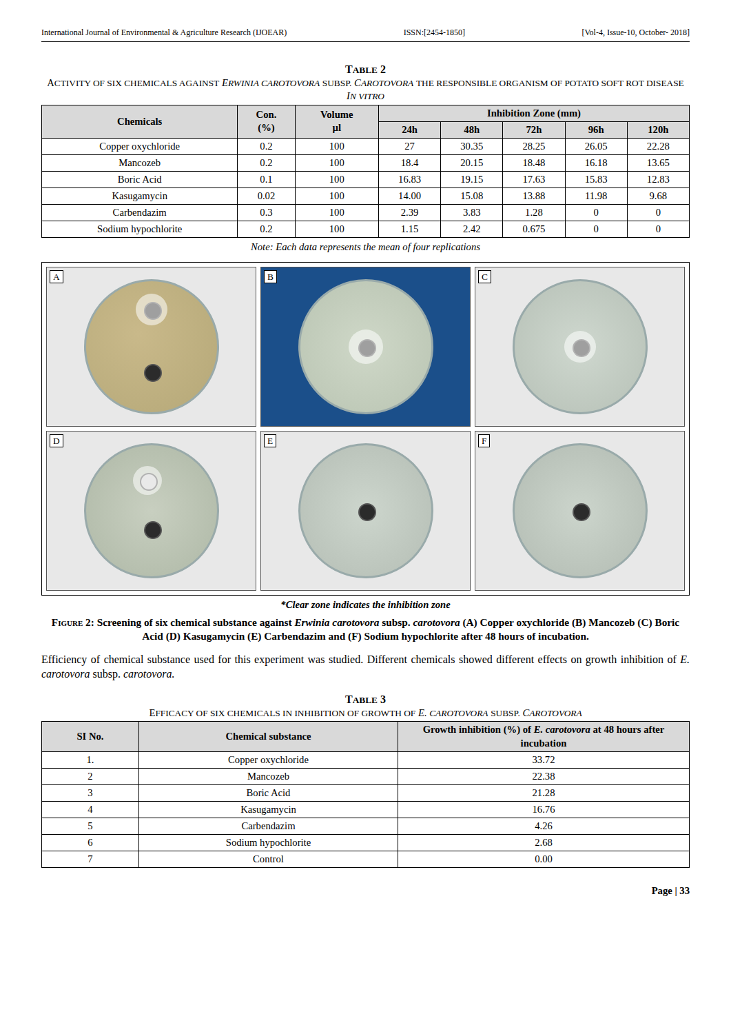International Journal of Environmental & Agriculture Research (IJOEAR) ISSN:[2454-1850] [Vol-4, Issue-10, October- 2018]
TABLE 2
ACTIVITY OF SIX CHEMICALS AGAINST ERWINIA CAROTOVORA SUBSP. CAROTOVORA THE RESPONSIBLE ORGANISM OF POTATO SOFT ROT DISEASE IN VITRO
| Chemicals | Con. (%) | Volume µl | Inhibition Zone (mm) |
| --- | --- | --- | --- |
| 24h | 48h | 72h | 96h | 120h |
| Copper oxychloride | 0.2 | 100 | 27 | 30.35 | 28.25 | 26.05 | 22.28 |
| Mancozeb | 0.2 | 100 | 18.4 | 20.15 | 18.48 | 16.18 | 13.65 |
| Boric Acid | 0.1 | 100 | 16.83 | 19.15 | 17.63 | 15.83 | 12.83 |
| Kasugamycin | 0.02 | 100 | 14.00 | 15.08 | 13.88 | 11.98 | 9.68 |
| Carbendazim | 0.3 | 100 | 2.39 | 3.83 | 1.28 | 0 | 0 |
| Sodium hypochlorite | 0.2 | 100 | 1.15 | 2.42 | 0.675 | 0 | 0 |
Note: Each data represents the mean of four replications
A
B
C
D
E
F
*Clear zone indicates the inhibition zone
Figure 2: Screening of six chemical substance against Erwinia carotovora subsp. carotovora (A) Copper oxychloride (B) Mancozeb (C) Boric Acid (D) Kasugamycin (E) Carbendazim and (F) Sodium hypochlorite after 48 hours of incubation.
Efficiency of chemical substance used for this experiment was studied. Different chemicals showed different effects on growth inhibition of E. carotovora subsp. carotovora.
TABLE 3
EFFICACY OF SIX CHEMICALS IN INHIBITION OF GROWTH OF E. CAROTOVORA SUBSP. CAROTOVORA
| SI No. | Chemical substance | Growth inhibition (%) of E. carotovora at 48 hours after incubation |
| --- | --- | --- |
| 1. | Copper oxychloride | 33.72 |
| 2 | Mancozeb | 22.38 |
| 3 | Boric Acid | 21.28 |
| 4 | Kasugamycin | 16.76 |
| 5 | Carbendazim | 4.26 |
| 6 | Sodium hypochlorite | 2.68 |
| 7 | Control | 0.00 |
Page | 33